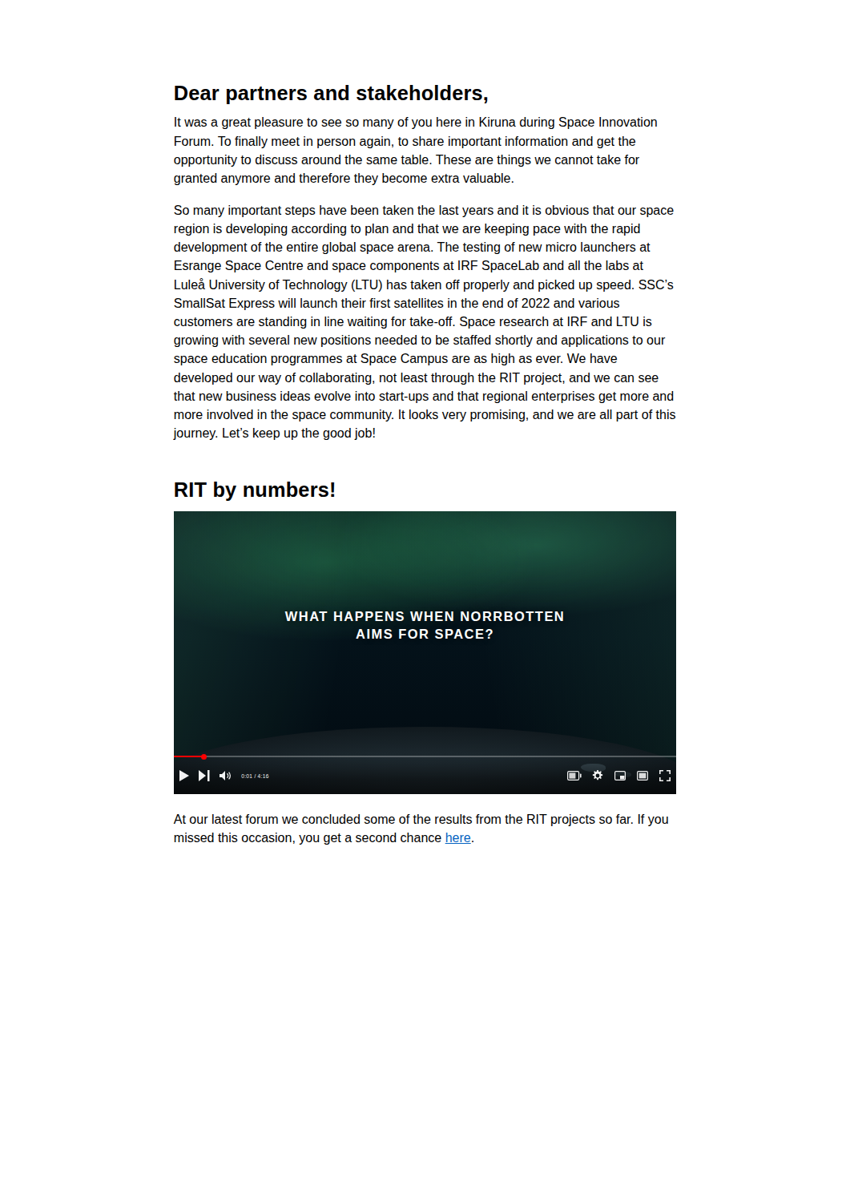Dear partners and stakeholders,
It was a great pleasure to see so many of you here in Kiruna during Space Innovation Forum. To finally meet in person again, to share important information and get the opportunity to discuss around the same table. These are things we cannot take for granted anymore and therefore they become extra valuable.
So many important steps have been taken the last years and it is obvious that our space region is developing according to plan and that we are keeping pace with the rapid development of the entire global space arena. The testing of new micro launchers at Esrange Space Centre and space components at IRF SpaceLab and all the labs at Luleå University of Technology (LTU) has taken off properly and picked up speed. SSC’s SmallSat Express will launch their first satellites in the end of 2022 and various customers are standing in line waiting for take-off. Space research at IRF and LTU is growing with several new positions needed to be staffed shortly and applications to our space education programmes at Space Campus are as high as ever. We have developed our way of collaborating, not least through the RIT project, and we can see that new business ideas evolve into start-ups and that regional enterprises get more and more involved in the space community. It looks very promising, and we are all part of this journey. Let’s keep up the good job!
RIT by numbers!
What happens when Norrbotten
aims for space?
0:01 / 4:16
At our latest forum we concluded some of the results from the RIT projects so far. If you missed this occasion, you get a second chance here.